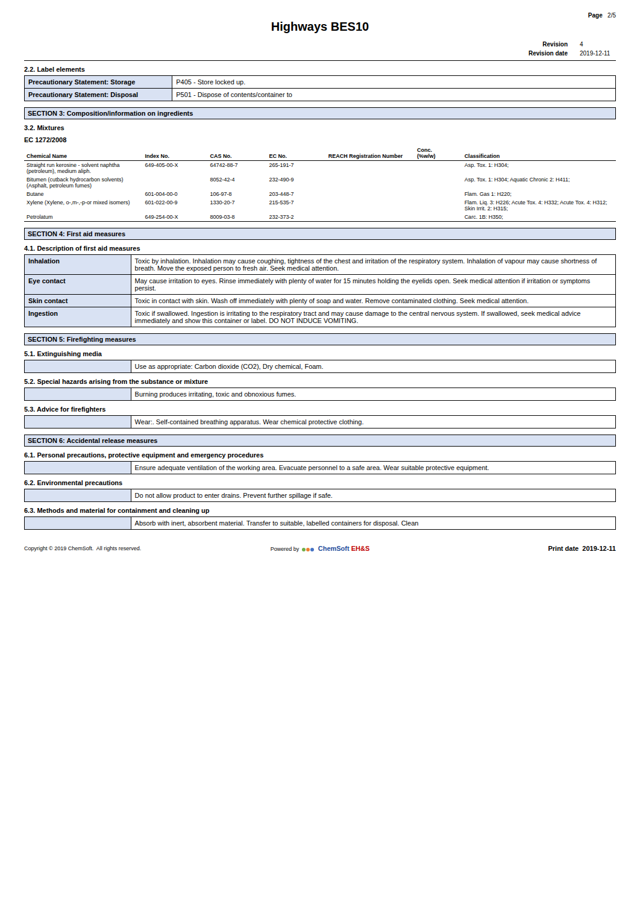Page 2/5
Highways BES10
Revision 4
Revision date 2019-12-11
2.2. Label elements
| Precautionary Statement: Storage | P405 - Store locked up. |
| Precautionary Statement: Disposal | P501 - Dispose of contents/container to |
SECTION 3: Composition/information on ingredients
3.2. Mixtures
EC 1272/2008
| Chemical Name | Index No. | CAS No. | EC No. | REACH Registration Number | Conc. (%w/w) | Classification |
| --- | --- | --- | --- | --- | --- | --- |
| Straight run kerosine - solvent naphtha (petroleum), medium aliph. | 649-405-00-X | 64742-88-7 | 265-191-7 | | | Asp. Tox. 1: H304; |
| Bitumen (cutback hydrocarbon solvents) (Asphalt, petroleum fumes) | | 8052-42-4 | 232-490-9 | | | Asp. Tox. 1: H304; Aquatic Chronic 2: H411; |
| Butane | 601-004-00-0 | 106-97-8 | 203-448-7 | | | Flam. Gas 1: H220; |
| Xylene (Xylene, o-,m-,-p-or mixed isomers) | 601-022-00-9 | 1330-20-7 | 215-535-7 | | | Flam. Liq. 3: H226; Acute Tox. 4: H332; Acute Tox. 4: H312; Skin Irrit. 2: H315; |
| Petrolatum | 649-254-00-X | 8009-03-8 | 232-373-2 | | | Carc. 1B: H350; |
SECTION 4: First aid measures
4.1. Description of first aid measures
| Inhalation | Toxic by inhalation. Inhalation may cause coughing, tightness of the chest and irritation of the respiratory system. Inhalation of vapour may cause shortness of breath. Move the exposed person to fresh air. Seek medical attention. |
| Eye contact | May cause irritation to eyes. Rinse immediately with plenty of water for 15 minutes holding the eyelids open. Seek medical attention if irritation or symptoms persist. |
| Skin contact | Toxic in contact with skin. Wash off immediately with plenty of soap and water. Remove contaminated clothing. Seek medical attention. |
| Ingestion | Toxic if swallowed. Ingestion is irritating to the respiratory tract and may cause damage to the central nervous system. If swallowed, seek medical advice immediately and show this container or label. DO NOT INDUCE VOMITING. |
SECTION 5: Firefighting measures
5.1. Extinguishing media
| | Use as appropriate: Carbon dioxide (CO2), Dry chemical, Foam. |
5.2. Special hazards arising from the substance or mixture
| | Burning produces irritating, toxic and obnoxious fumes. |
5.3. Advice for firefighters
| | Wear:. Self-contained breathing apparatus. Wear chemical protective clothing. |
SECTION 6: Accidental release measures
6.1. Personal precautions, protective equipment and emergency procedures
| | Ensure adequate ventilation of the working area. Evacuate personnel to a safe area. Wear suitable protective equipment. |
6.2. Environmental precautions
| | Do not allow product to enter drains. Prevent further spillage if safe. |
6.3. Methods and material for containment and cleaning up
| | Absorb with inert, absorbent material. Transfer to suitable, labelled containers for disposal. Clean |
Copyright © 2019 ChemSoft. All rights reserved.
Powered by Chem Soft EH&S
Print date 2019-12-11